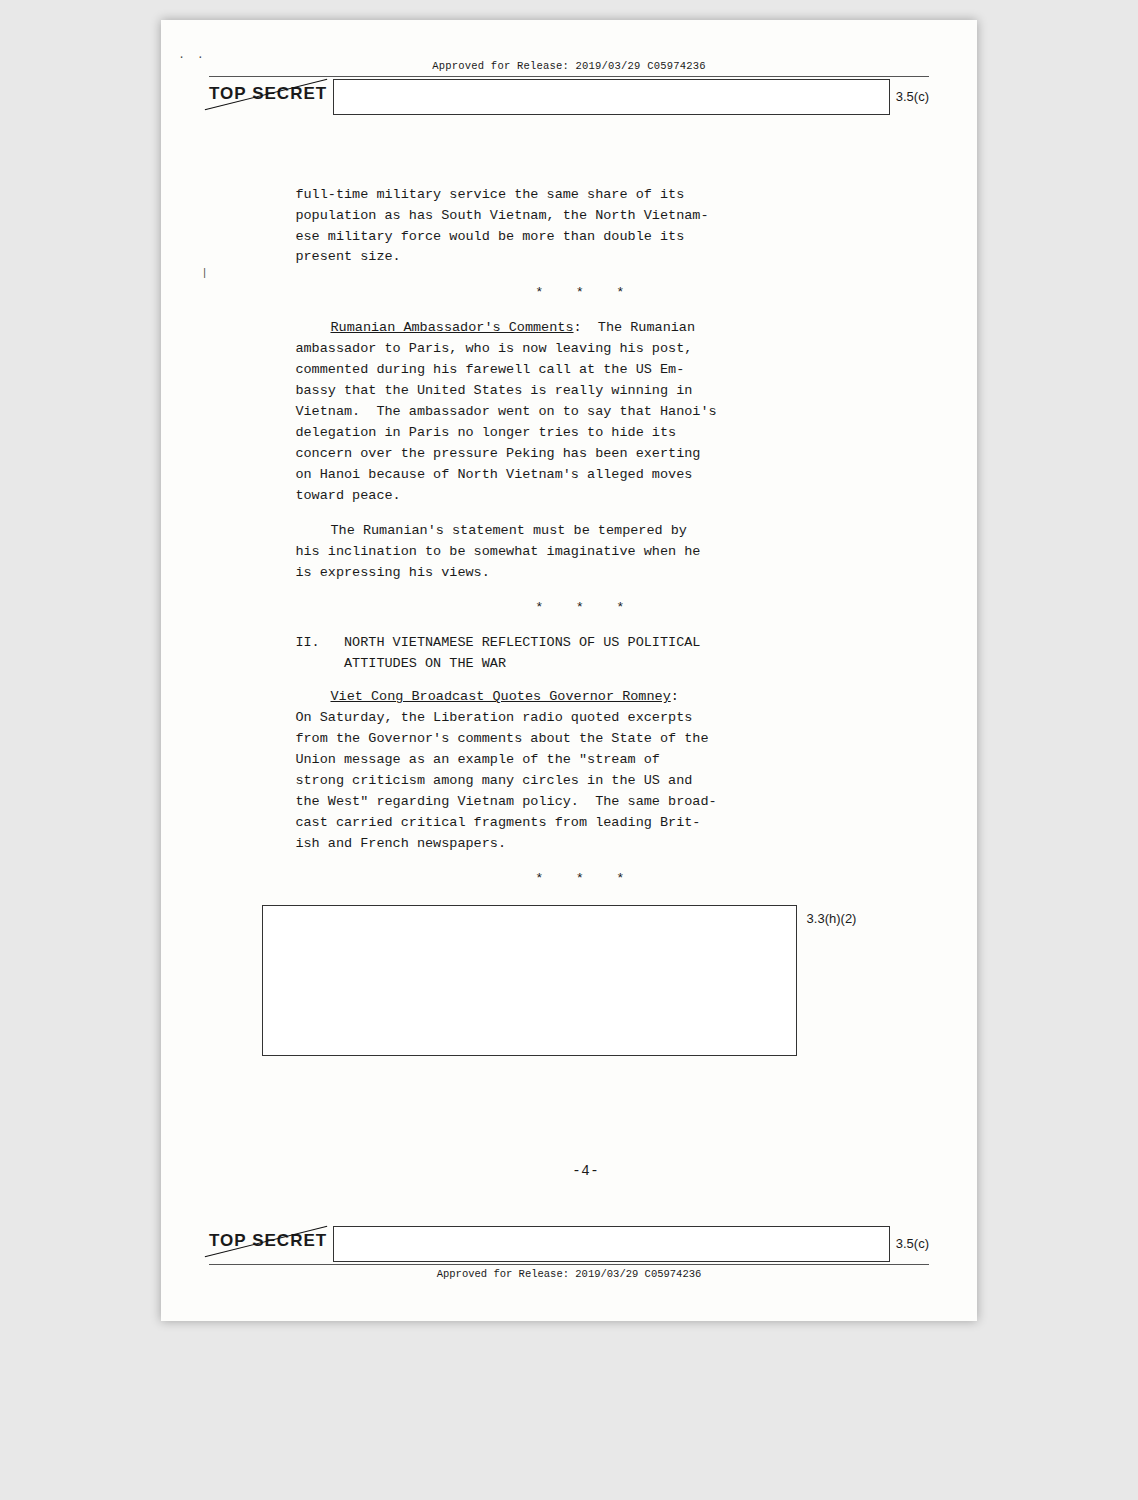· ·
Approved for Release: 2019/03/29 C05974236
TOP SECRET
3.5(c)
|
full-time military service the same share of its population as has South Vietnam, the North Vietnam- ese military force would be more than double its present size.
* * *
Rumanian Ambassador's Comments: The Rumanian ambassador to Paris, who is now leaving his post, commented during his farewell call at the US Em- bassy that the United States is really winning in Vietnam. The ambassador went on to say that Hanoi's delegation in Paris no longer tries to hide its concern over the pressure Peking has been exerting on Hanoi because of North Vietnam's alleged moves toward peace.
The Rumanian's statement must be tempered by his inclination to be somewhat imaginative when he is expressing his views.
* * *
II. NORTH VIETNAMESE REFLECTIONS OF US POLITICAL ATTITUDES ON THE WAR
Viet Cong Broadcast Quotes Governor Romney: On Saturday, the Liberation radio quoted excerpts from the Governor's comments about the State of the Union message as an example of the "stream of strong criticism among many circles in the US and the West" regarding Vietnam policy. The same broad- cast carried critical fragments from leading Brit- ish and French newspapers.
* * *
3.3(h)(2)
-4-
TOP SECRET
3.5(c)
Approved for Release: 2019/03/29 C05974236